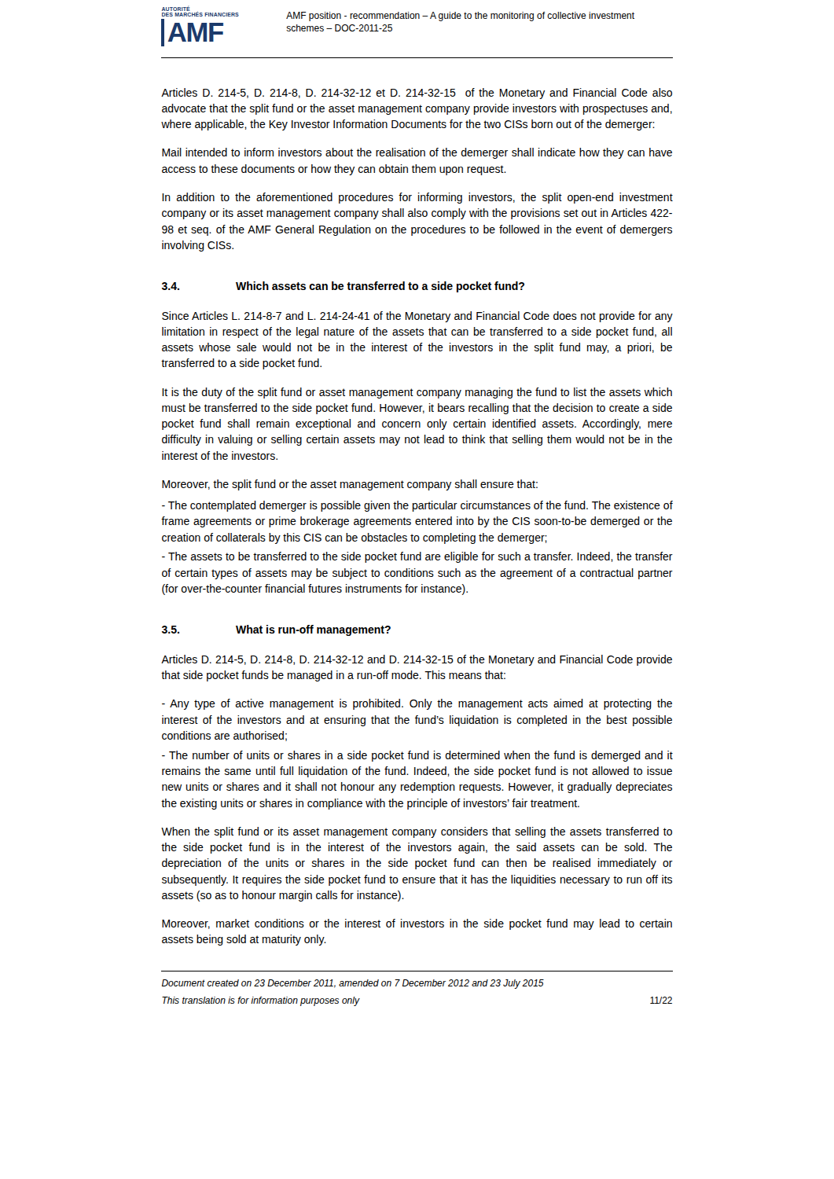AUTORITÉ
DES MARCHÉS FINANCIERS
AMF
AMF position - recommendation – A guide to the monitoring of collective investment schemes – DOC-2011-25
Articles D. 214-5, D. 214-8, D. 214-32-12 et D. 214-32-15 of the Monetary and Financial Code also advocate that the split fund or the asset management company provide investors with prospectuses and, where applicable, the Key Investor Information Documents for the two CISs born out of the demerger:
Mail intended to inform investors about the realisation of the demerger shall indicate how they can have access to these documents or how they can obtain them upon request.
In addition to the aforementioned procedures for informing investors, the split open-end investment company or its asset management company shall also comply with the provisions set out in Articles 422-98 et seq. of the AMF General Regulation on the procedures to be followed in the event of demergers involving CISs.
3.4. Which assets can be transferred to a side pocket fund?
Since Articles L. 214-8-7 and L. 214-24-41 of the Monetary and Financial Code does not provide for any limitation in respect of the legal nature of the assets that can be transferred to a side pocket fund, all assets whose sale would not be in the interest of the investors in the split fund may, a priori, be transferred to a side pocket fund.
It is the duty of the split fund or asset management company managing the fund to list the assets which must be transferred to the side pocket fund. However, it bears recalling that the decision to create a side pocket fund shall remain exceptional and concern only certain identified assets. Accordingly, mere difficulty in valuing or selling certain assets may not lead to think that selling them would not be in the interest of the investors.
Moreover, the split fund or the asset management company shall ensure that:
- The contemplated demerger is possible given the particular circumstances of the fund. The existence of frame agreements or prime brokerage agreements entered into by the CIS soon-to-be demerged or the creation of collaterals by this CIS can be obstacles to completing the demerger;
- The assets to be transferred to the side pocket fund are eligible for such a transfer. Indeed, the transfer of certain types of assets may be subject to conditions such as the agreement of a contractual partner (for over-the-counter financial futures instruments for instance).
3.5. What is run-off management?
Articles D. 214-5, D. 214-8, D. 214-32-12 and D. 214-32-15 of the Monetary and Financial Code provide that side pocket funds be managed in a run-off mode. This means that:
- Any type of active management is prohibited. Only the management acts aimed at protecting the interest of the investors and at ensuring that the fund’s liquidation is completed in the best possible conditions are authorised;
- The number of units or shares in a side pocket fund is determined when the fund is demerged and it remains the same until full liquidation of the fund. Indeed, the side pocket fund is not allowed to issue new units or shares and it shall not honour any redemption requests. However, it gradually depreciates the existing units or shares in compliance with the principle of investors’ fair treatment.
When the split fund or its asset management company considers that selling the assets transferred to the side pocket fund is in the interest of the investors again, the said assets can be sold. The depreciation of the units or shares in the side pocket fund can then be realised immediately or subsequently. It requires the side pocket fund to ensure that it has the liquidities necessary to run off its assets (so as to honour margin calls for instance).
Moreover, market conditions or the interest of investors in the side pocket fund may lead to certain assets being sold at maturity only.
Document created on 23 December 2011, amended on 7 December 2012 and 23 July 2015
This translation is for information purposes only
11/22